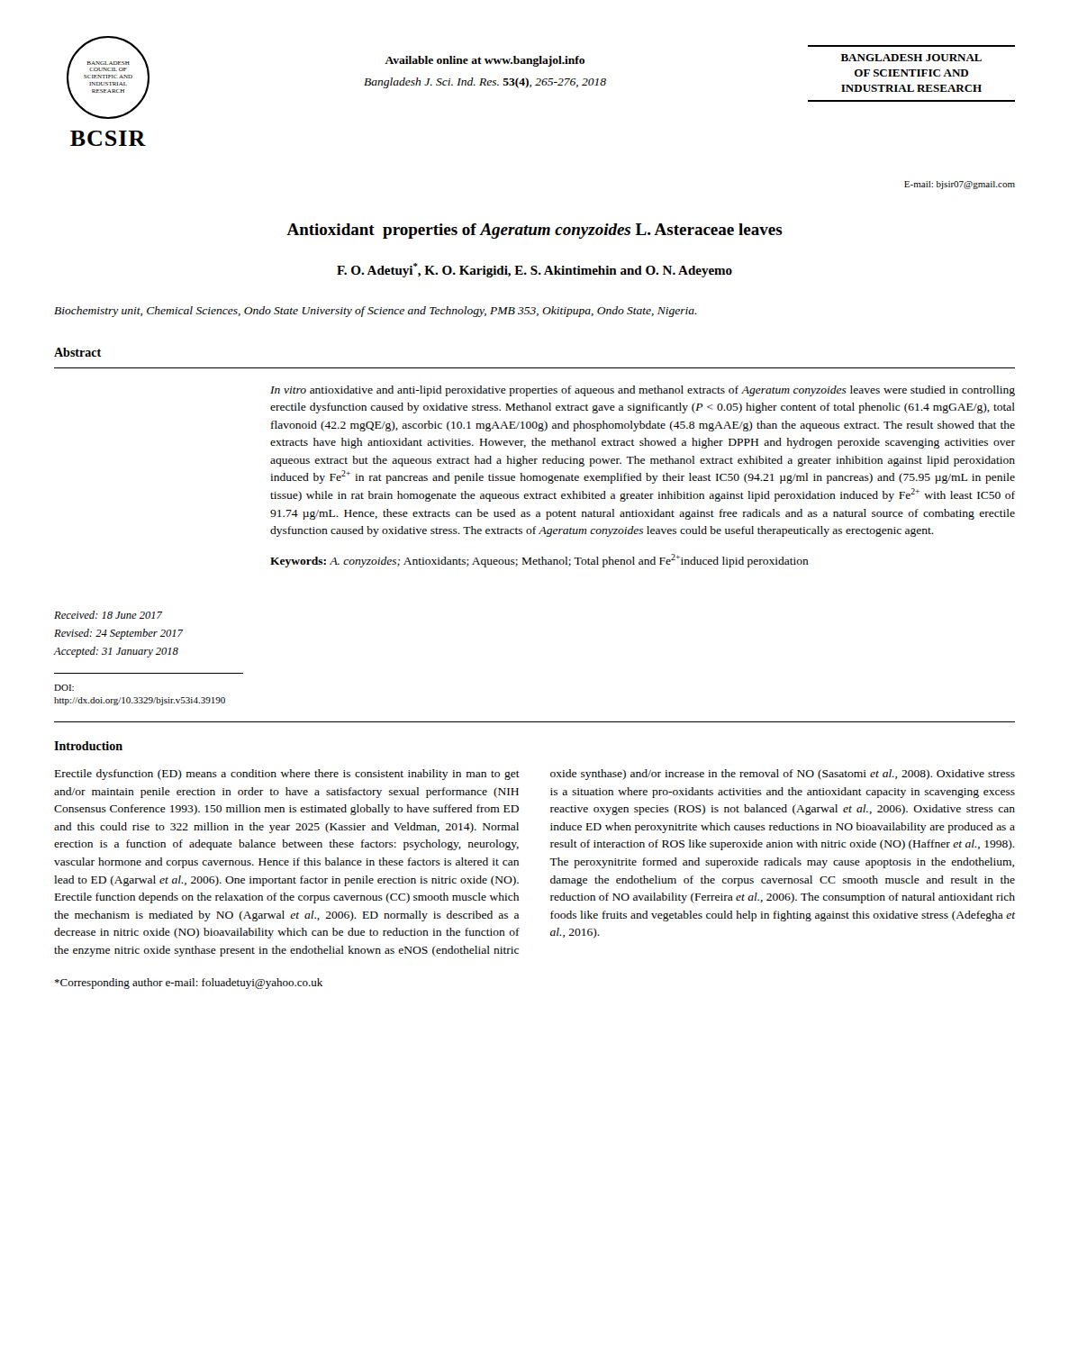BANGLADESH COUNCIL OF SCIENTIFIC AND INDUSTRIAL RESEARCH
BCSIR
Available online at www.banglajol.info
Bangladesh J. Sci. Ind. Res. 53(4), 265-276, 2018
BANGLADESH JOURNAL
OF SCIENTIFIC AND
INDUSTRIAL RESEARCH
E-mail: bjsir07@gmail.com
Antioxidant properties of Ageratum conyzoides L. Asteraceae leaves
F. O. Adetuyi*, K. O. Karigidi, E. S. Akintimehin and O. N. Adeyemo
Biochemistry unit, Chemical Sciences, Ondo State University of Science and Technology, PMB 353, Okitipupa, Ondo State, Nigeria.
Abstract
Received: 18 June 2017
Revised: 24 September 2017
Accepted: 31 January 2018
DOI: http://dx.doi.org/10.3329/bjsir.v53i4.39190
In vitro antioxidative and anti-lipid peroxidative properties of aqueous and methanol extracts of Ageratum conyzoides leaves were studied in controlling erectile dysfunction caused by oxidative stress. Methanol extract gave a significantly (P < 0.05) higher content of total phenolic (61.4 mgGAE/g), total flavonoid (42.2 mgQE/g), ascorbic (10.1 mgAAE/100g) and phosphomolybdate (45.8 mgAAE/g) than the aqueous extract. The result showed that the extracts have high antioxidant activities. However, the methanol extract showed a higher DPPH and hydrogen peroxide scavenging activities over aqueous extract but the aqueous extract had a higher reducing power. The methanol extract exhibited a greater inhibition against lipid peroxidation induced by Fe2+ in rat pancreas and penile tissue homogenate exemplified by their least IC50 (94.21 µg/ml in pancreas) and (75.95 µg/mL in penile tissue) while in rat brain homogenate the aqueous extract exhibited a greater inhibition against lipid peroxidation induced by Fe2+ with least IC50 of 91.74 µg/mL. Hence, these extracts can be used as a potent natural antioxidant against free radicals and as a natural source of combating erectile dysfunction caused by oxidative stress. The extracts of Ageratum conyzoides leaves could be useful therapeutically as erectogenic agent.
Keywords: A. conyzoides; Antioxidants; Aqueous; Methanol; Total phenol and Fe2+induced lipid peroxidation
Introduction
Erectile dysfunction (ED) means a condition where there is consistent inability in man to get and/or maintain penile erection in order to have a satisfactory sexual performance (NIH Consensus Conference 1993). 150 million men is estimated globally to have suffered from ED and this could rise to 322 million in the year 2025 (Kassier and Veldman, 2014). Normal erection is a function of adequate balance between these factors: psychology, neurology, vascular hormone and corpus cavernous. Hence if this balance in these factors is altered it can lead to ED (Agarwal et al., 2006). One important factor in penile erection is nitric oxide (NO). Erectile function depends on the relaxation of the corpus cavernous (CC) smooth muscle which the mechanism is mediated by NO (Agarwal et al., 2006). ED normally is described as a decrease in nitric oxide (NO) bioavailability which can be due to reduction in the function of the enzyme nitric oxide synthase present in the endothelial known as eNOS (endothelial nitric oxide synthase) and/or increase in the removal of NO (Sasatomi et al., 2008). Oxidative stress is a situation where pro-oxidants activities and the antioxidant capacity in scavenging excess reactive oxygen species (ROS) is not balanced (Agarwal et al., 2006). Oxidative stress can induce ED when peroxynitrite which causes reductions in NO bioavailability are produced as a result of interaction of ROS like superoxide anion with nitric oxide (NO) (Haffner et al., 1998). The peroxynitrite formed and superoxide radicals may cause apoptosis in the endothelium, damage the endothelium of the corpus cavernosal CC smooth muscle and result in the reduction of NO availability (Ferreira et al., 2006). The consumption of natural antioxidant rich foods like fruits and vegetables could help in fighting against this oxidative stress (Adefegha et al., 2016).
*Corresponding author e-mail: foluadetuyi@yahoo.co.uk